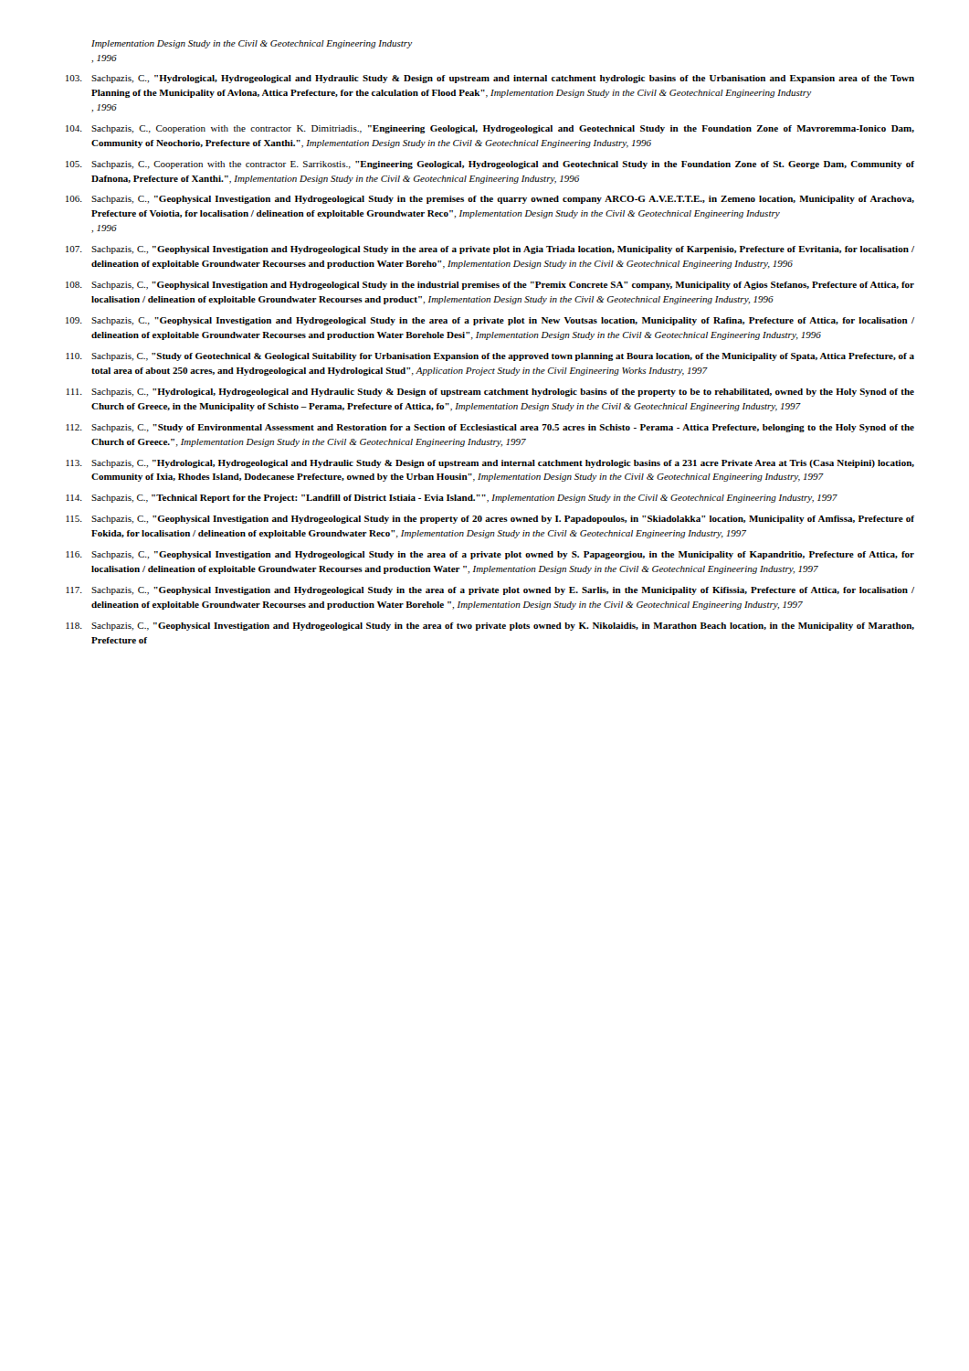Implementation Design Study in the Civil & Geotechnical Engineering Industry
, 1996
103. Sachpazis, C., "Hydrological, Hydrogeological and Hydraulic Study & Design of upstream and internal catchment hydrologic basins of the Urbanisation and Expansion area of the Town Planning of the Municipality of Avlona, Attica Prefecture, for the calculation of Flood Peak", Implementation Design Study in the Civil & Geotechnical Engineering Industry
, 1996
104. Sachpazis, C., Cooperation with the contractor K. Dimitriadis., "Engineering Geological, Hydrogeological and Geotechnical Study in the Foundation Zone of Mavroremma-Ionico Dam, Community of Neochorio, Prefecture of Xanthi.", Implementation Design Study in the Civil & Geotechnical Engineering Industry, 1996
105. Sachpazis, C., Cooperation with the contractor E. Sarrikostis., "Engineering Geological, Hydrogeological and Geotechnical Study in the Foundation Zone of St. George Dam, Community of Dafnona, Prefecture of Xanthi.", Implementation Design Study in the Civil & Geotechnical Engineering Industry, 1996
106. Sachpazis, C., "Geophysical Investigation and Hydrogeological Study in the premises of the quarry owned company ARCO-G A.V.E.T.T.E., in Zemeno location, Municipality of Arachova, Prefecture of Voiotia, for localisation / delineation of exploitable Groundwater Reco", Implementation Design Study in the Civil & Geotechnical Engineering Industry
, 1996
107. Sachpazis, C., "Geophysical Investigation and Hydrogeological Study in the area of a private plot in Agia Triada location, Municipality of Karpenisio, Prefecture of Evritania, for localisation / delineation of exploitable Groundwater Recourses and production Water Boreho", Implementation Design Study in the Civil & Geotechnical Engineering Industry, 1996
108. Sachpazis, C., "Geophysical Investigation and Hydrogeological Study in the industrial premises of the "Premix Concrete SA" company, Municipality of Agios Stefanos, Prefecture of Attica, for localisation / delineation of exploitable Groundwater Recourses and product", Implementation Design Study in the Civil & Geotechnical Engineering Industry, 1996
109. Sachpazis, C., "Geophysical Investigation and Hydrogeological Study in the area of a private plot in New Voutsas location, Municipality of Rafina, Prefecture of Attica, for localisation / delineation of exploitable Groundwater Recourses and production Water Borehole Desi", Implementation Design Study in the Civil & Geotechnical Engineering Industry, 1996
110. Sachpazis, C., "Study of Geotechnical & Geological Suitability for Urbanisation Expansion of the approved town planning at Boura location, of the Municipality of Spata, Attica Prefecture, of a total area of about 250 acres, and Hydrogeological and Hydrological Stud", Application Project Study in the Civil Engineering Works Industry, 1997
111. Sachpazis, C., "Hydrological, Hydrogeological and Hydraulic Study & Design of upstream catchment hydrologic basins of the property to be to rehabilitated, owned by the Holy Synod of the Church of Greece, in the Municipality of Schisto – Perama, Prefecture of Attica, fo", Implementation Design Study in the Civil & Geotechnical Engineering Industry, 1997
112. Sachpazis, C., "Study of Environmental Assessment and Restoration for a Section of Ecclesiastical area 70.5 acres in Schisto - Perama - Attica Prefecture, belonging to the Holy Synod of the Church of Greece.", Implementation Design Study in the Civil & Geotechnical Engineering Industry, 1997
113. Sachpazis, C., "Hydrological, Hydrogeological and Hydraulic Study & Design of upstream and internal catchment hydrologic basins of a 231 acre Private Area at Tris (Casa Nteipini) location, Community of Ixia, Rhodes Island, Dodecanese Prefecture, owned by the Urban Housin", Implementation Design Study in the Civil & Geotechnical Engineering Industry, 1997
114. Sachpazis, C., "Technical Report for the Project: "Landfill of District Istiaia - Evia Island."", Implementation Design Study in the Civil & Geotechnical Engineering Industry, 1997
115. Sachpazis, C., "Geophysical Investigation and Hydrogeological Study in the property of 20 acres owned by I. Papadopoulos, in "Skiadolakka" location, Municipality of Amfissa, Prefecture of Fokida, for localisation / delineation of exploitable Groundwater Reco", Implementation Design Study in the Civil & Geotechnical Engineering Industry, 1997
116. Sachpazis, C., "Geophysical Investigation and Hydrogeological Study in the area of a private plot owned by S. Papageorgiou, in the Municipality of Kapandritio, Prefecture of Attica, for localisation / delineation of exploitable Groundwater Recourses and production Water ", Implementation Design Study in the Civil & Geotechnical Engineering Industry, 1997
117. Sachpazis, C., "Geophysical Investigation and Hydrogeological Study in the area of a private plot owned by E. Sarlis, in the Municipality of Kifissia, Prefecture of Attica, for localisation / delineation of exploitable Groundwater Recourses and production Water Borehole ", Implementation Design Study in the Civil & Geotechnical Engineering Industry, 1997
118. Sachpazis, C., "Geophysical Investigation and Hydrogeological Study in the area of two private plots owned by K. Nikolaidis, in Marathon Beach location, in the Municipality of Marathon, Prefecture of